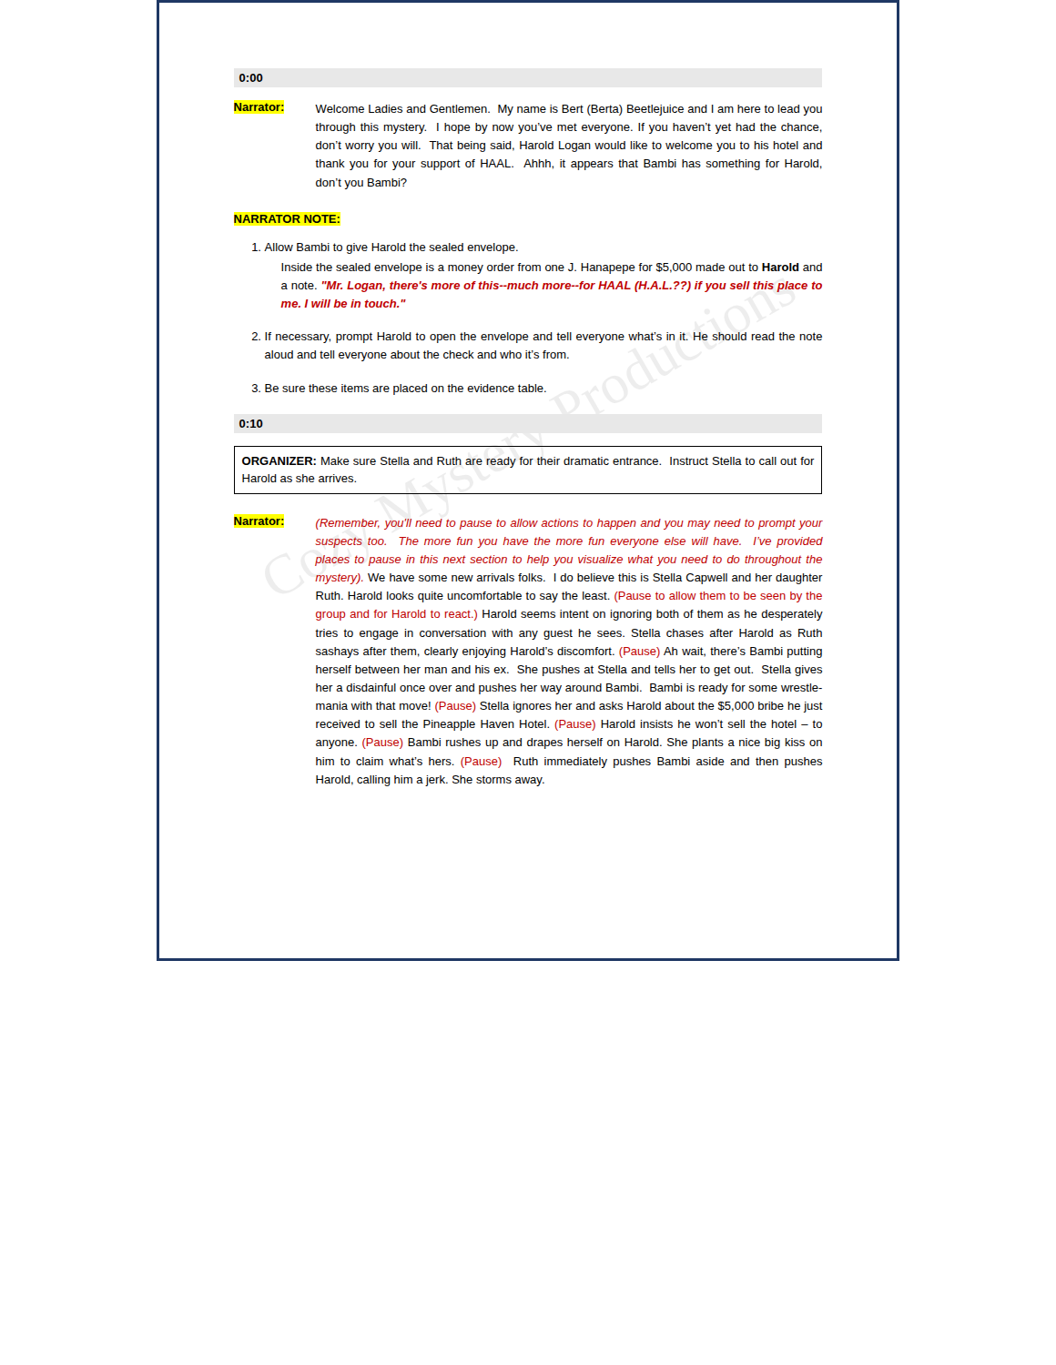Cozy Mystery Productions
0:00
Narrator:
Welcome Ladies and Gentlemen. My name is Bert (Berta) Beetlejuice and I am here to lead you through this mystery. I hope by now you’ve met everyone. If you haven’t yet had the chance, don’t worry you will. That being said, Harold Logan would like to welcome you to his hotel and thank you for your support of HAAL. Ahhh, it appears that Bambi has something for Harold, don’t you Bambi?
NARRATOR NOTE:
Allow Bambi to give Harold the sealed envelope. Inside the sealed envelope is a money order from one J. Hanapepe for $5,000 made out to Harold and a note. "Mr. Logan, there's more of this--much more--for HAAL (H.A.L.??) if you sell this place to me. I will be in touch."
If necessary, prompt Harold to open the envelope and tell everyone what’s in it. He should read the note aloud and tell everyone about the check and who it’s from.
Be sure these items are placed on the evidence table.
0:10
ORGANIZER: Make sure Stella and Ruth are ready for their dramatic entrance. Instruct Stella to call out for Harold as she arrives.
Narrator:
(Remember, you'll need to pause to allow actions to happen and you may need to prompt your suspects too. The more fun you have the more fun everyone else will have. I’ve provided places to pause in this next section to help you visualize what you need to do throughout the mystery). We have some new arrivals folks. I do believe this is Stella Capwell and her daughter Ruth. Harold looks quite uncomfortable to say the least. (Pause to allow them to be seen by the group and for Harold to react.) Harold seems intent on ignoring both of them as he desperately tries to engage in conversation with any guest he sees. Stella chases after Harold as Ruth sashays after them, clearly enjoying Harold’s discomfort. (Pause) Ah wait, there’s Bambi putting herself between her man and his ex. She pushes at Stella and tells her to get out. Stella gives her a disdainful once over and pushes her way around Bambi. Bambi is ready for some wrestle-mania with that move! (Pause) Stella ignores her and asks Harold about the $5,000 bribe he just received to sell the Pineapple Haven Hotel. (Pause) Harold insists he won’t sell the hotel – to anyone. (Pause) Bambi rushes up and drapes herself on Harold. She plants a nice big kiss on him to claim what’s hers. (Pause) Ruth immediately pushes Bambi aside and then pushes Harold, calling him a jerk. She storms away.